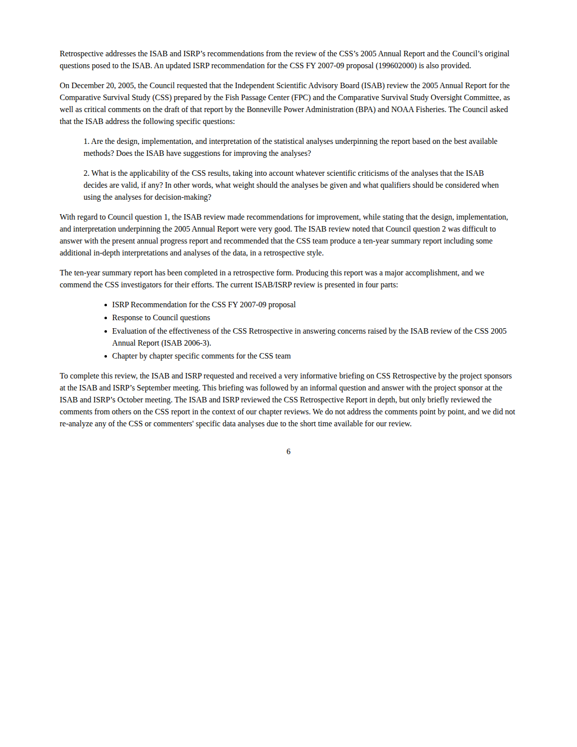Retrospective addresses the ISAB and ISRP’s recommendations from the review of the CSS’s 2005 Annual Report and the Council’s original questions posed to the ISAB. An updated ISRP recommendation for the CSS FY 2007-09 proposal (199602000) is also provided.
On December 20, 2005, the Council requested that the Independent Scientific Advisory Board (ISAB) review the 2005 Annual Report for the Comparative Survival Study (CSS) prepared by the Fish Passage Center (FPC) and the Comparative Survival Study Oversight Committee, as well as critical comments on the draft of that report by the Bonneville Power Administration (BPA) and NOAA Fisheries. The Council asked that the ISAB address the following specific questions:
1. Are the design, implementation, and interpretation of the statistical analyses underpinning the report based on the best available methods? Does the ISAB have suggestions for improving the analyses?
2. What is the applicability of the CSS results, taking into account whatever scientific criticisms of the analyses that the ISAB decides are valid, if any? In other words, what weight should the analyses be given and what qualifiers should be considered when using the analyses for decision-making?
With regard to Council question 1, the ISAB review made recommendations for improvement, while stating that the design, implementation, and interpretation underpinning the 2005 Annual Report were very good. The ISAB review noted that Council question 2 was difficult to answer with the present annual progress report and recommended that the CSS team produce a ten-year summary report including some additional in-depth interpretations and analyses of the data, in a retrospective style.
The ten-year summary report has been completed in a retrospective form. Producing this report was a major accomplishment, and we commend the CSS investigators for their efforts. The current ISAB/ISRP review is presented in four parts:
ISRP Recommendation for the CSS FY 2007-09 proposal
Response to Council questions
Evaluation of the effectiveness of the CSS Retrospective in answering concerns raised by the ISAB review of the CSS 2005 Annual Report (ISAB 2006-3).
Chapter by chapter specific comments for the CSS team
To complete this review, the ISAB and ISRP requested and received a very informative briefing on CSS Retrospective by the project sponsors at the ISAB and ISRP’s September meeting. This briefing was followed by an informal question and answer with the project sponsor at the ISAB and ISRP’s October meeting. The ISAB and ISRP reviewed the CSS Retrospective Report in depth, but only briefly reviewed the comments from others on the CSS report in the context of our chapter reviews. We do not address the comments point by point, and we did not re-analyze any of the CSS or commenters' specific data analyses due to the short time available for our review.
6